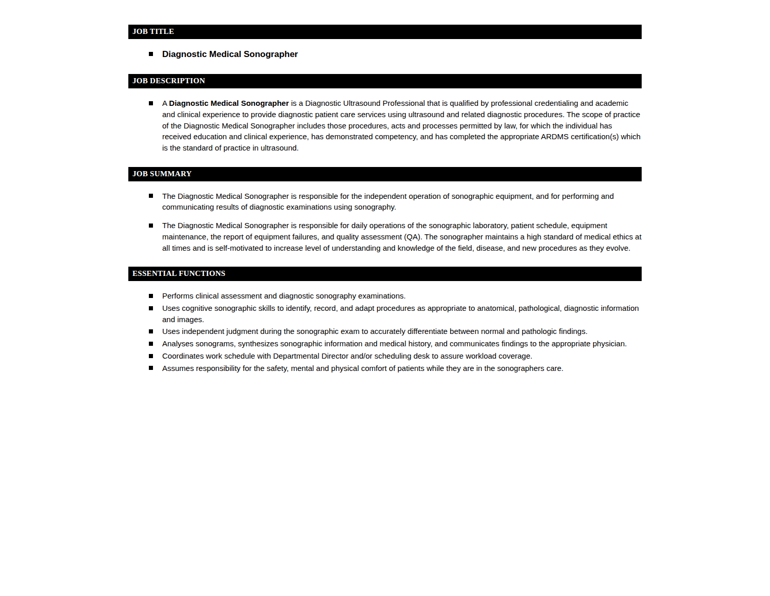Job Title
Diagnostic Medical Sonographer
Job Description
A Diagnostic Medical Sonographer is a Diagnostic Ultrasound Professional that is qualified by professional credentialing and academic and clinical experience to provide diagnostic patient care services using ultrasound and related diagnostic procedures. The scope of practice of the Diagnostic Medical Sonographer includes those procedures, acts and processes permitted by law, for which the individual has received education and clinical experience, has demonstrated competency, and has completed the appropriate ARDMS certification(s) which is the standard of practice in ultrasound.
Job Summary
The Diagnostic Medical Sonographer is responsible for the independent operation of sonographic equipment, and for performing and communicating results of diagnostic examinations using sonography.
The Diagnostic Medical Sonographer is responsible for daily operations of the sonographic laboratory, patient schedule, equipment maintenance, the report of equipment failures, and quality assessment (QA). The sonographer maintains a high standard of medical ethics at all times and is self-motivated to increase level of understanding and knowledge of the field, disease, and new procedures as they evolve.
Essential Functions
Performs clinical assessment and diagnostic sonography examinations.
Uses cognitive sonographic skills to identify, record, and adapt procedures as appropriate to anatomical, pathological, diagnostic information and images.
Uses independent judgment during the sonographic exam to accurately differentiate between normal and pathologic findings.
Analyses sonograms, synthesizes sonographic information and medical history, and communicates findings to the appropriate physician.
Coordinates work schedule with Departmental Director and/or scheduling desk to assure workload coverage.
Assumes responsibility for the safety, mental and physical comfort of patients while they are in the sonographers care.